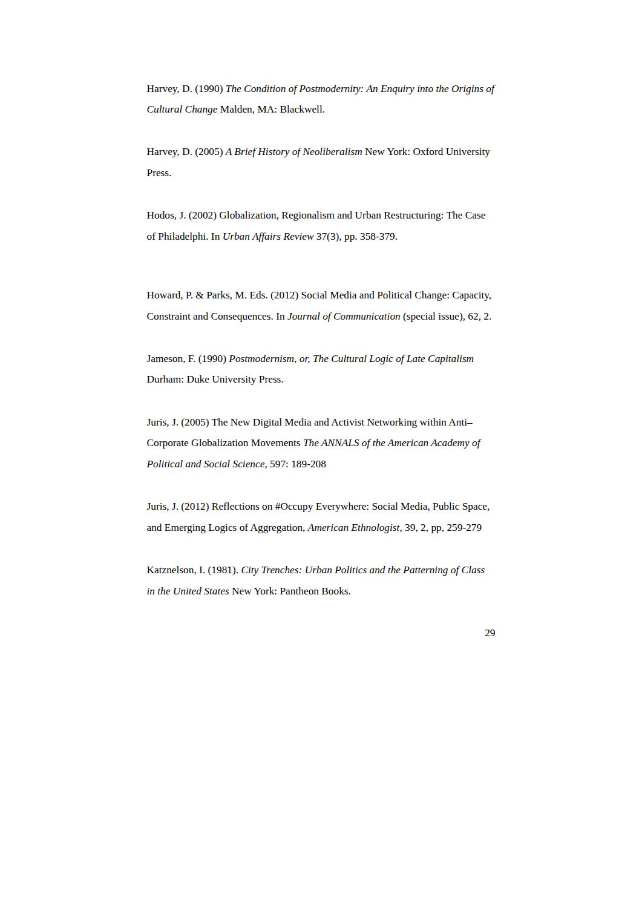Harvey, D. (1990) The Condition of Postmodernity: An Enquiry into the Origins of Cultural Change Malden, MA: Blackwell.
Harvey, D. (2005) A Brief History of Neoliberalism New York: Oxford University Press.
Hodos, J. (2002) Globalization, Regionalism and Urban Restructuring: The Case of Philadelphi. In Urban Affairs Review 37(3), pp. 358-379.
Howard, P. & Parks, M. Eds. (2012) Social Media and Political Change: Capacity, Constraint and Consequences. In Journal of Communication (special issue), 62, 2.
Jameson, F. (1990) Postmodernism, or, The Cultural Logic of Late Capitalism Durham: Duke University Press.
Juris, J. (2005) The New Digital Media and Activist Networking within Anti–Corporate Globalization Movements The ANNALS of the American Academy of Political and Social Science, 597: 189-208
Juris, J. (2012) Reflections on #Occupy Everywhere: Social Media, Public Space, and Emerging Logics of Aggregation, American Ethnologist, 39, 2, pp, 259-279
Katznelson, I. (1981). City Trenches: Urban Politics and the Patterning of Class in the United States New York: Pantheon Books.
29